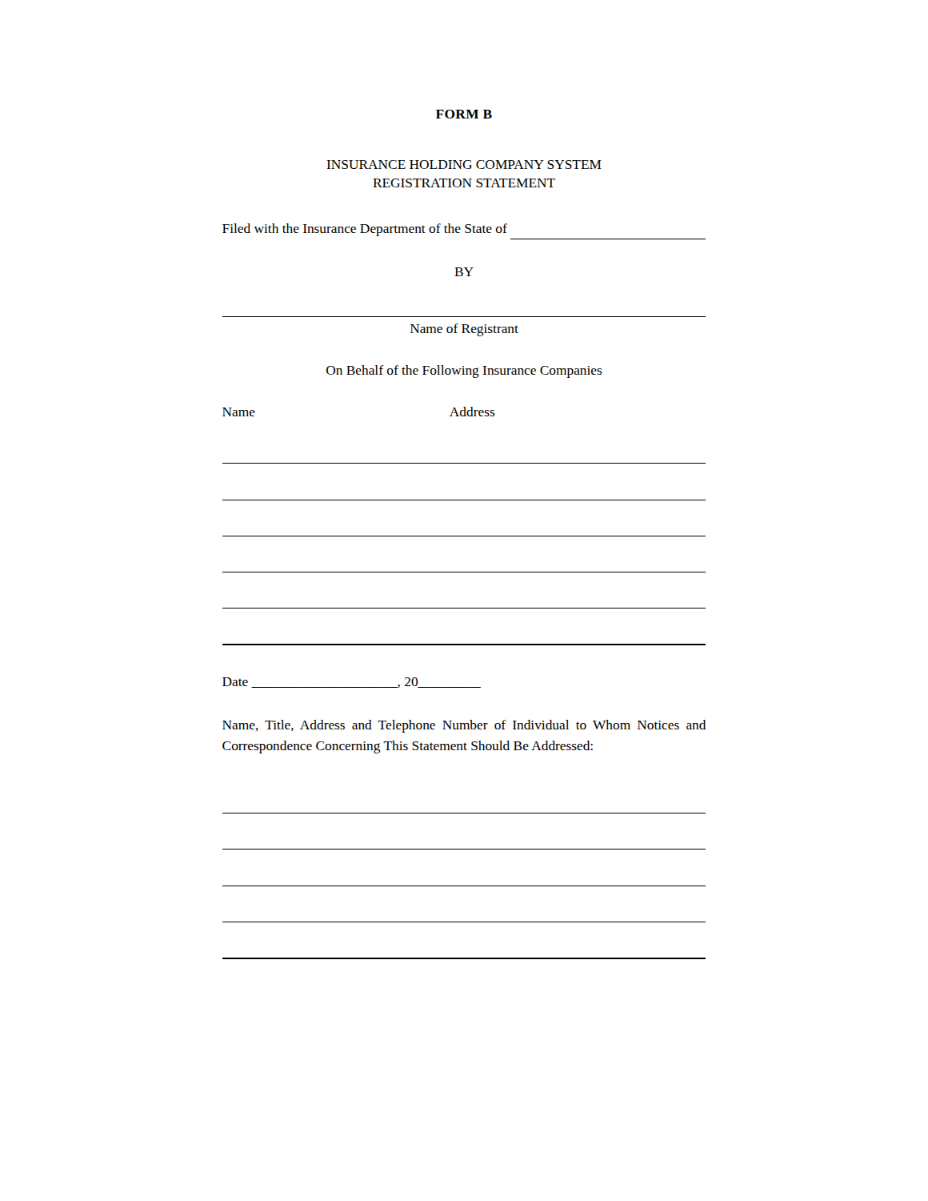FORM B
INSURANCE HOLDING COMPANY SYSTEM
REGISTRATION STATEMENT
Filed with the Insurance Department of the State of
BY
Name of Registrant
On Behalf of the Following Insurance Companies
Name
Address
Date _____________________, 20_________
Name, Title, Address and Telephone Number of Individual to Whom Notices and Correspondence Concerning This Statement Should Be Addressed: